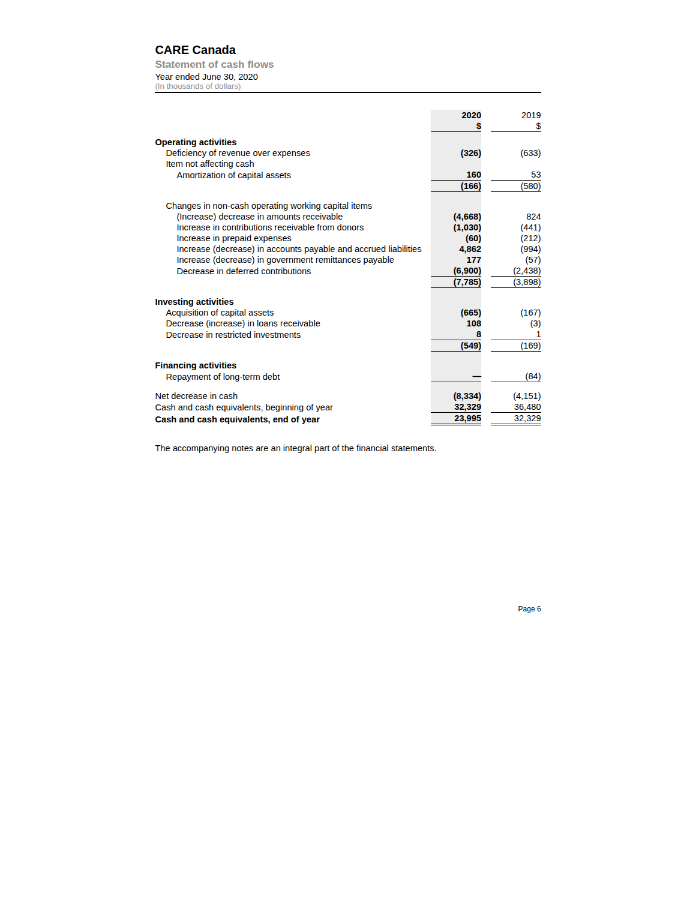CARE Canada
Statement of cash flows
Year ended June 30, 2020
(In thousands of dollars)
| | | 2020 | | 2019 |
| | | $ | | $ |
| Operating activities | | | | |
| Deficiency of revenue over expenses | | (326) | | (633) |
| Item not affecting cash | | | | |
| Amortization of capital assets | | 160 | | 53 |
| | | (166) | | (580) |
| Changes in non-cash operating working capital items | | | | |
| (Increase) decrease in amounts receivable | | (4,668) | | 824 |
| Increase in contributions receivable from donors | | (1,030) | | (441) |
| Increase in prepaid expenses | | (60) | | (212) |
| Increase (decrease) in accounts payable and accrued liabilities | | 4,862 | | (994) |
| Increase (decrease) in government remittances payable | | 177 | | (57) |
| Decrease in deferred contributions | | (6,900) | | (2,438) |
| | | (7,785) | | (3,898) |
| Investing activities | | | | |
| Acquisition of capital assets | | (665) | | (167) |
| Decrease (increase) in loans receivable | | 108 | | (3) |
| Decrease in restricted investments | | 8 | | 1 |
| | | (549) | | (169) |
| Financing activities | | | | |
| Repayment of long-term debt | | — | | (84) |
| Net decrease in cash | | (8,334) | | (4,151) |
| Cash and cash equivalents, beginning of year | | 32,329 | | 36,480 |
| Cash and cash equivalents, end of year | | 23,995 | | 32,329 |
The accompanying notes are an integral part of the financial statements.
Page 6